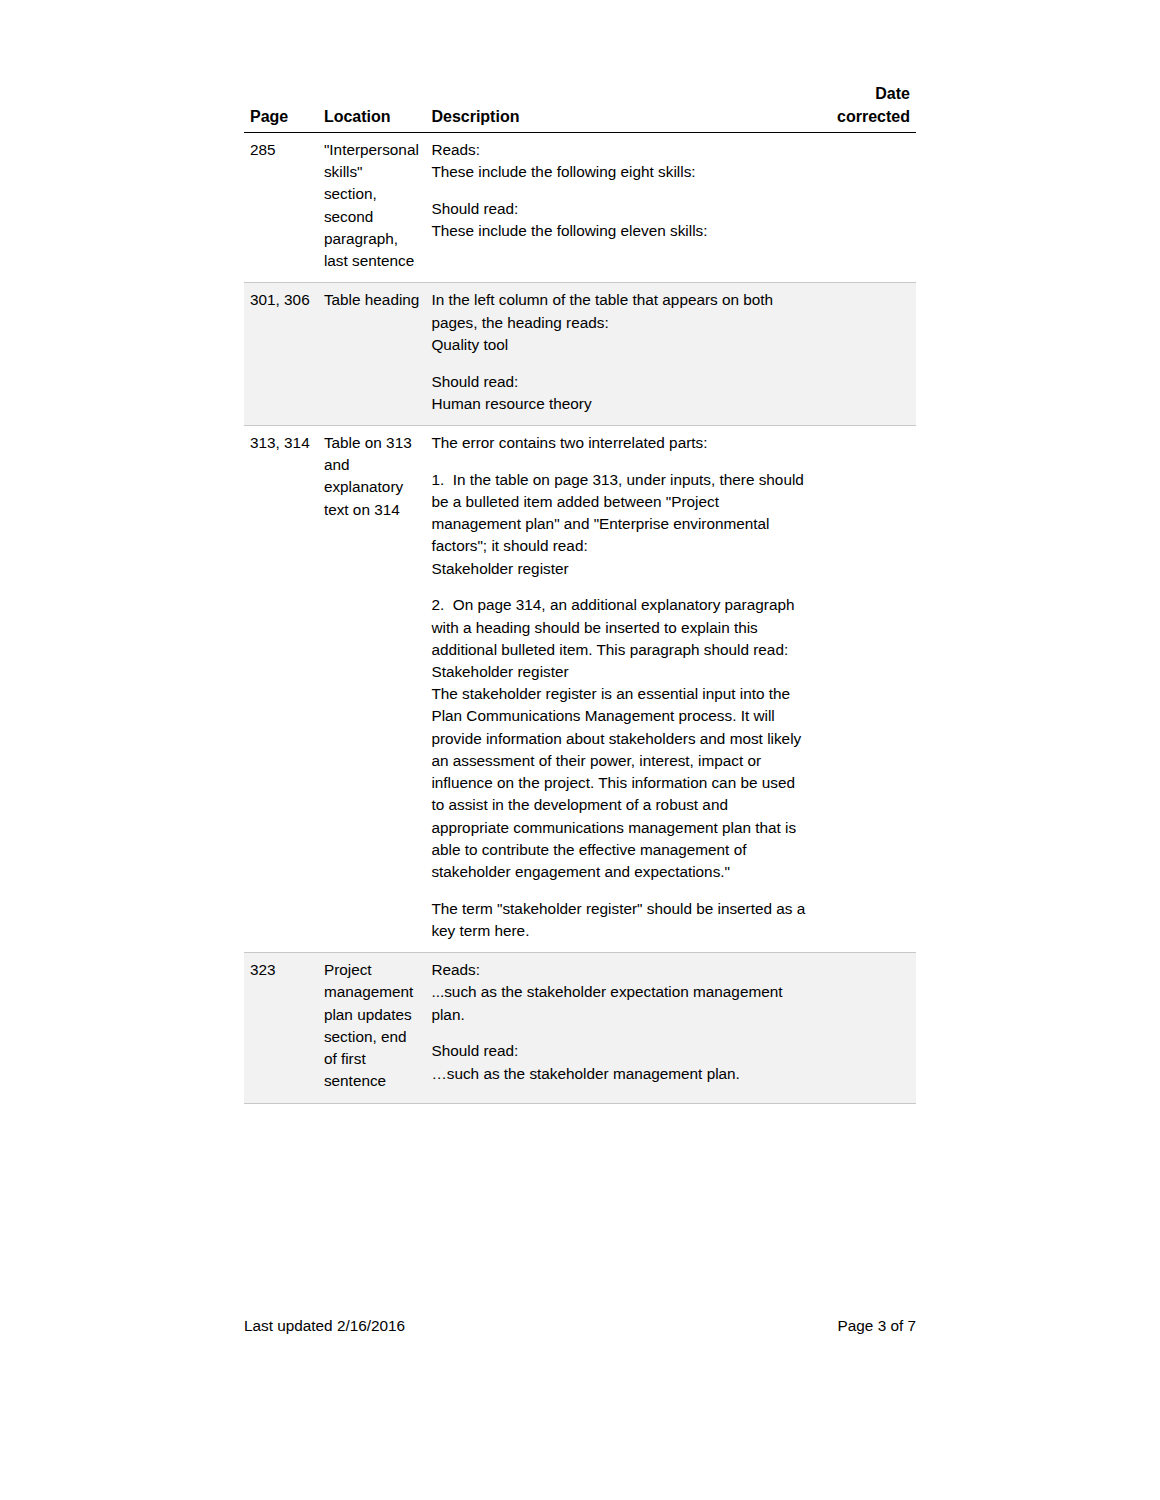| Page | Location | Description | Date corrected |
| --- | --- | --- | --- |
| 285 | "Interpersonal skills" section, second paragraph, last sentence | Reads: These include the following eight skills: Should read: These include the following eleven skills: | |
| 301, 306 | Table heading | In the left column of the table that appears on both pages, the heading reads: Quality tool Should read: Human resource theory | |
| 313, 314 | Table on 313 and explanatory text on 314 | The error contains two interrelated parts: 1. In the table on page 313, under inputs, there should be a bulleted item added between "Project management plan" and "Enterprise environmental factors"; it should read: Stakeholder register 2. On page 314, an additional explanatory paragraph with a heading should be inserted to explain this additional bulleted item. This paragraph should read: Stakeholder register The stakeholder register is an essential input into the Plan Communications Management process. It will provide information about stakeholders and most likely an assessment of their power, interest, impact or influence on the project. This information can be used to assist in the development of a robust and appropriate communications management plan that is able to contribute the effective management of stakeholder engagement and expectations." The term "stakeholder register" should be inserted as a key term here. | |
| 323 | Project management plan updates section, end of first sentence | Reads: ...such as the stakeholder expectation management plan. Should read: …such as the stakeholder management plan. | |
Last updated 2/16/2016 Page 3 of 7